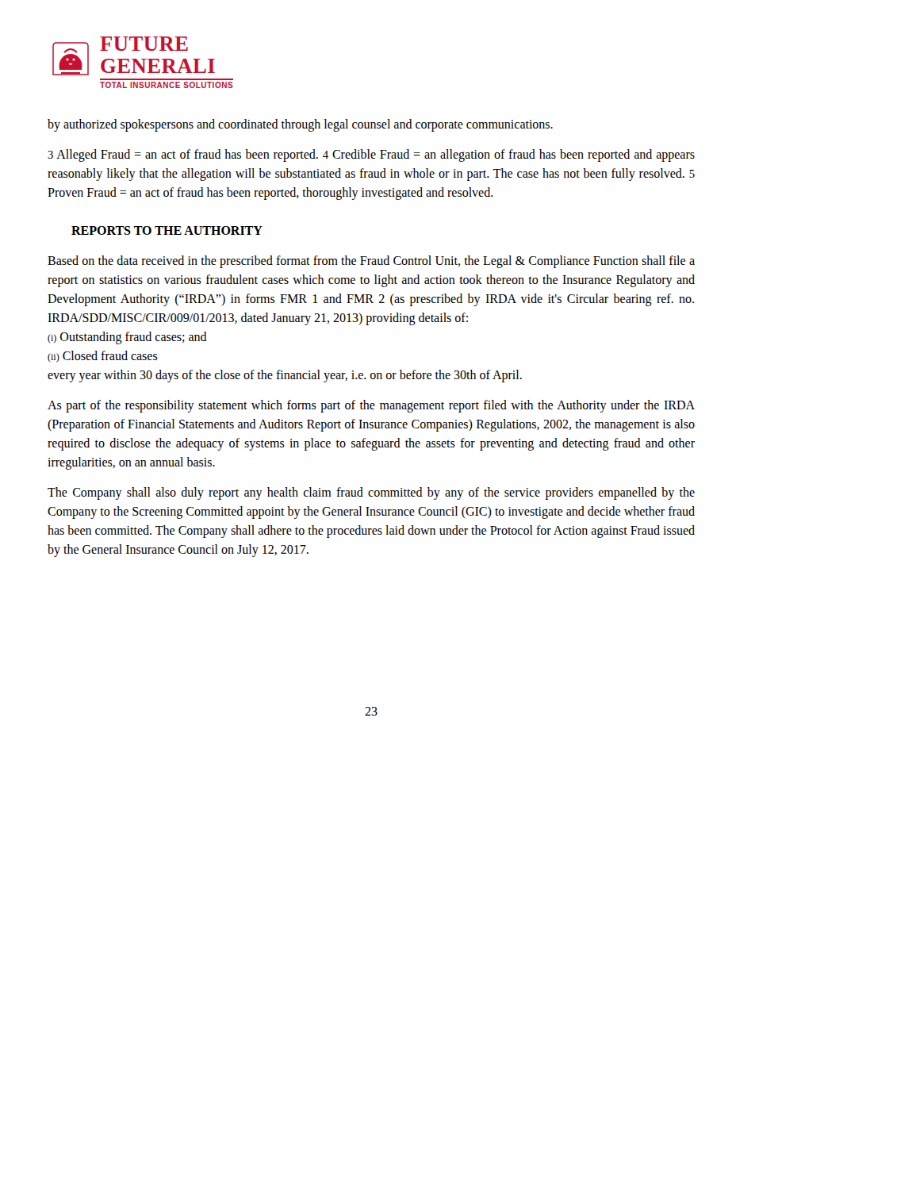| | FUTURE GENERALI TOTAL INSURANCE SOLUTIONS |
by authorized spokespersons and coordinated through legal counsel and corporate communications.
3 Alleged Fraud = an act of fraud has been reported. 4 Credible Fraud = an allegation of fraud has been reported and appears reasonably likely that the allegation will be substantiated as fraud in whole or in part. The case has not been fully resolved. 5 Proven Fraud = an act of fraud has been reported, thoroughly investigated and resolved.
REPORTS TO THE AUTHORITY
Based on the data received in the prescribed format from the Fraud Control Unit, the Legal & Compliance Function shall file a report on statistics on various fraudulent cases which come to light and action took thereon to the Insurance Regulatory and Development Authority (“IRDA”) in forms FMR 1 and FMR 2 (as prescribed by IRDA vide it's Circular bearing ref. no. IRDA/SDD/MISC/CIR/009/01/2013, dated January 21, 2013) providing details of:
(i) Outstanding fraud cases; and
(ii) Closed fraud cases
every year within 30 days of the close of the financial year, i.e. on or before the 30th of April.
As part of the responsibility statement which forms part of the management report filed with the Authority under the IRDA (Preparation of Financial Statements and Auditors Report of Insurance Companies) Regulations, 2002, the management is also required to disclose the adequacy of systems in place to safeguard the assets for preventing and detecting fraud and other irregularities, on an annual basis.
The Company shall also duly report any health claim fraud committed by any of the service providers empanelled by the Company to the Screening Committed appoint by the General Insurance Council (GIC) to investigate and decide whether fraud has been committed. The Company shall adhere to the procedures laid down under the Protocol for Action against Fraud issued by the General Insurance Council on July 12, 2017.
23